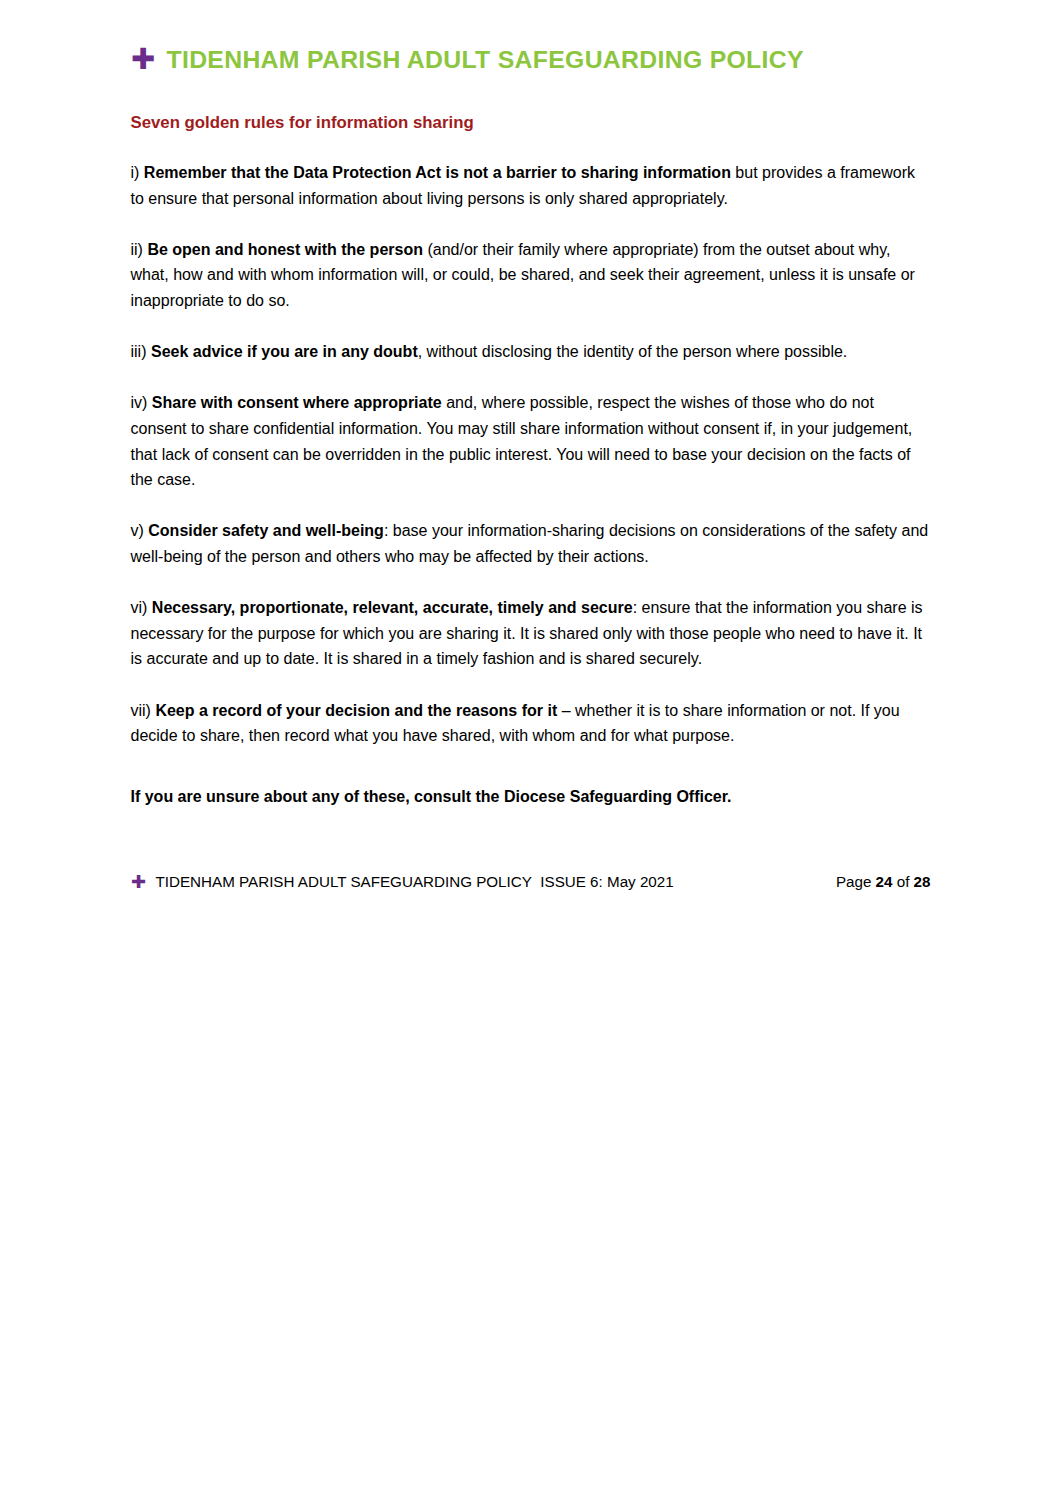✚
TIDENHAM PARISH ADULT SAFEGUARDING POLICY
Seven golden rules for information sharing
i) Remember that the Data Protection Act is not a barrier to sharing information but provides a framework to ensure that personal information about living persons is only shared appropriately.
ii) Be open and honest with the person (and/or their family where appropriate) from the outset about why, what, how and with whom information will, or could, be shared, and seek their agreement, unless it is unsafe or inappropriate to do so.
iii) Seek advice if you are in any doubt, without disclosing the identity of the person where possible.
iv) Share with consent where appropriate and, where possible, respect the wishes of those who do not consent to share confidential information. You may still share information without consent if, in your judgement, that lack of consent can be overridden in the public interest. You will need to base your decision on the facts of the case.
v) Consider safety and well-being: base your information-sharing decisions on considerations of the safety and well-being of the person and others who may be affected by their actions.
vi) Necessary, proportionate, relevant, accurate, timely and secure: ensure that the information you share is necessary for the purpose for which you are sharing it. It is shared only with those people who need to have it. It is accurate and up to date. It is shared in a timely fashion and is shared securely.
vii) Keep a record of your decision and the reasons for it – whether it is to share information or not. If you decide to share, then record what you have shared, with whom and for what purpose.
If you are unsure about any of these, consult the Diocese Safeguarding Officer.
✚ TIDENHAM PARISH ADULT SAFEGUARDING POLICY ISSUE 6: May 2021
Page 24 of 28